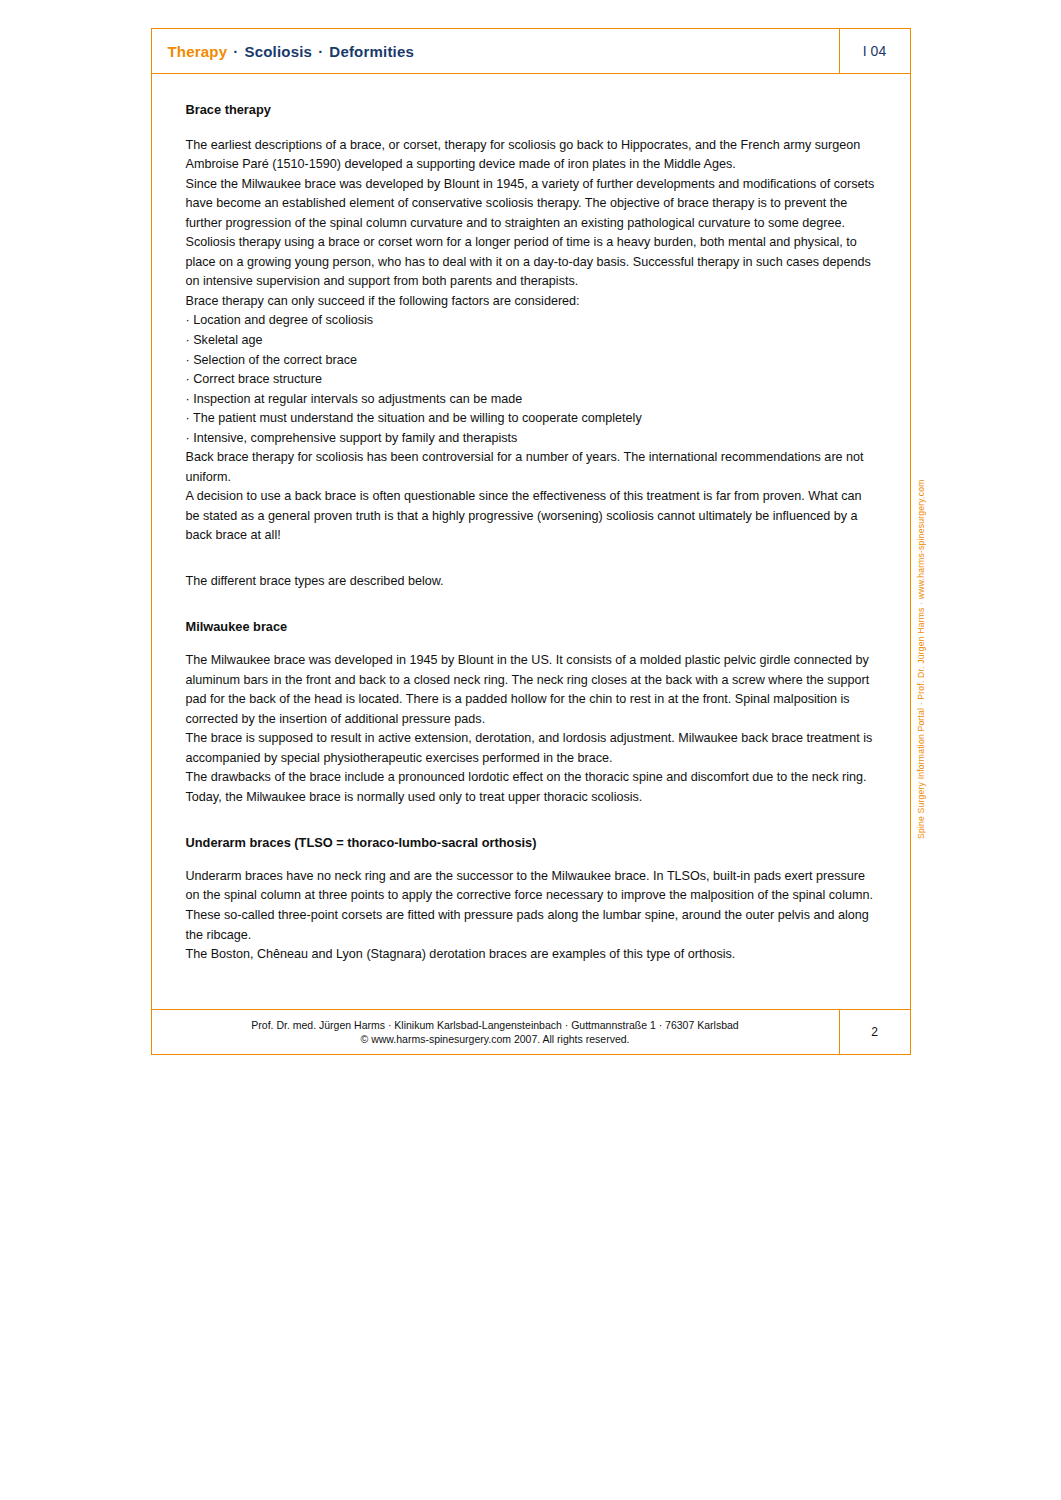Spine Surgery Information Portal · Prof. Dr. Jürgen Harms · www.harms-spinesurgery.com
Therapy·Scoliosis·Deformities
I 04
Brace therapy
The earliest descriptions of a brace, or corset, therapy for scoliosis go back to Hippocrates, and the French army surgeon Ambroise Paré (1510-1590) developed a supporting device made of iron plates in the Middle Ages.
Since the Milwaukee brace was developed by Blount in 1945, a variety of further developments and modifications of corsets have become an established element of conservative scoliosis therapy. The objective of brace therapy is to prevent the further progression of the spinal column curvature and to straighten an existing pathological curvature to some degree.
Scoliosis therapy using a brace or corset worn for a longer period of time is a heavy burden, both mental and physical, to place on a growing young person, who has to deal with it on a day-to-day basis. Successful therapy in such cases depends on intensive supervision and support from both parents and therapists.
Brace therapy can only succeed if the following factors are considered:
Location and degree of scoliosis
Skeletal age
Selection of the correct brace
Correct brace structure
Inspection at regular intervals so adjustments can be made
The patient must understand the situation and be willing to cooperate completely
Intensive, comprehensive support by family and therapists
Back brace therapy for scoliosis has been controversial for a number of years. The international recommendations are not uniform.
A decision to use a back brace is often questionable since the effectiveness of this treatment is far from proven. What can be stated as a general proven truth is that a highly progressive (worsening) scoliosis cannot ultimately be influenced by a back brace at all!
The different brace types are described below.
Milwaukee brace
The Milwaukee brace was developed in 1945 by Blount in the US. It consists of a molded plastic pelvic girdle connected by aluminum bars in the front and back to a closed neck ring. The neck ring closes at the back with a screw where the support pad for the back of the head is located. There is a padded hollow for the chin to rest in at the front. Spinal malposition is corrected by the insertion of additional pressure pads.
The brace is supposed to result in active extension, derotation, and lordosis adjustment. Milwaukee back brace treatment is accompanied by special physiotherapeutic exercises performed in the brace.
The drawbacks of the brace include a pronounced lordotic effect on the thoracic spine and discomfort due to the neck ring.
Today, the Milwaukee brace is normally used only to treat upper thoracic scoliosis.
Underarm braces (TLSO = thoraco-lumbo-sacral orthosis)
Underarm braces have no neck ring and are the successor to the Milwaukee brace. In TLSOs, built-in pads exert pressure on the spinal column at three points to apply the corrective force necessary to improve the malposition of the spinal column. These so-called three-point corsets are fitted with pressure pads along the lumbar spine, around the outer pelvis and along the ribcage.
The Boston, Chêneau and Lyon (Stagnara) derotation braces are examples of this type of orthosis.
Prof. Dr. med. Jürgen Harms · Klinikum Karlsbad-Langensteinbach · Guttmannstraße 1 · 76307 Karlsbad
© www.harms-spinesurgery.com 2007. All rights reserved.
2